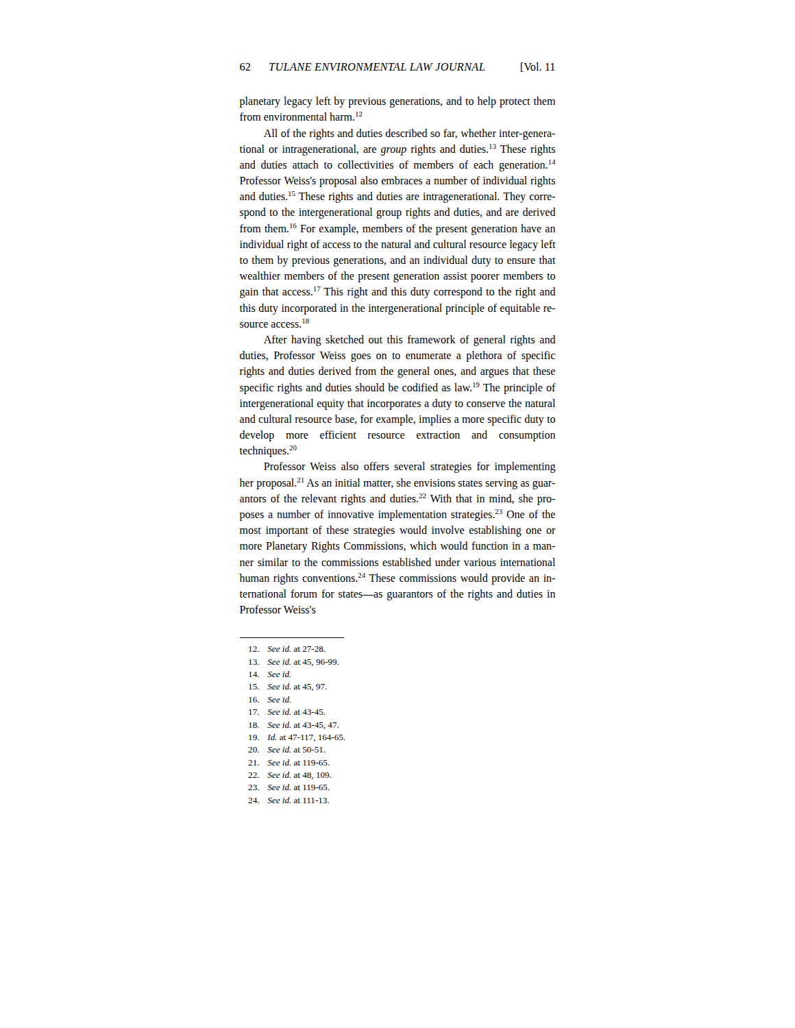62 TULANE ENVIRONMENTAL LAW JOURNAL [Vol. 11
planetary legacy left by previous generations, and to help protect them from environmental harm.12
All of the rights and duties described so far, whether inter-generational or intragenerational, are group rights and duties.13 These rights and duties attach to collectivities of members of each generation.14 Professor Weiss's proposal also embraces a number of individual rights and duties.15 These rights and duties are intragenerational. They correspond to the intergenerational group rights and duties, and are derived from them.16 For example, members of the present generation have an individual right of access to the natural and cultural resource legacy left to them by previous generations, and an individual duty to ensure that wealthier members of the present generation assist poorer members to gain that access.17 This right and this duty correspond to the right and this duty incorporated in the intergenerational principle of equitable resource access.18
After having sketched out this framework of general rights and duties, Professor Weiss goes on to enumerate a plethora of specific rights and duties derived from the general ones, and argues that these specific rights and duties should be codified as law.19 The principle of intergenerational equity that incorporates a duty to conserve the natural and cultural resource base, for example, implies a more specific duty to develop more efficient resource extraction and consumption techniques.20
Professor Weiss also offers several strategies for implementing her proposal.21 As an initial matter, she envisions states serving as guarantors of the relevant rights and duties.22 With that in mind, she proposes a number of innovative implementation strategies.23 One of the most important of these strategies would involve establishing one or more Planetary Rights Commissions, which would function in a manner similar to the commissions established under various international human rights conventions.24 These commissions would provide an international forum for states—as guarantors of the rights and duties in Professor Weiss's
12. See id. at 27-28.
13. See id. at 45, 96-99.
14. See id.
15. See id. at 45, 97.
16. See id.
17. See id. at 43-45.
18. See id. at 43-45, 47.
19. Id. at 47-117, 164-65.
20. See id. at 50-51.
21. See id. at 119-65.
22. See id. at 48, 109.
23. See id. at 119-65.
24. See id. at 111-13.